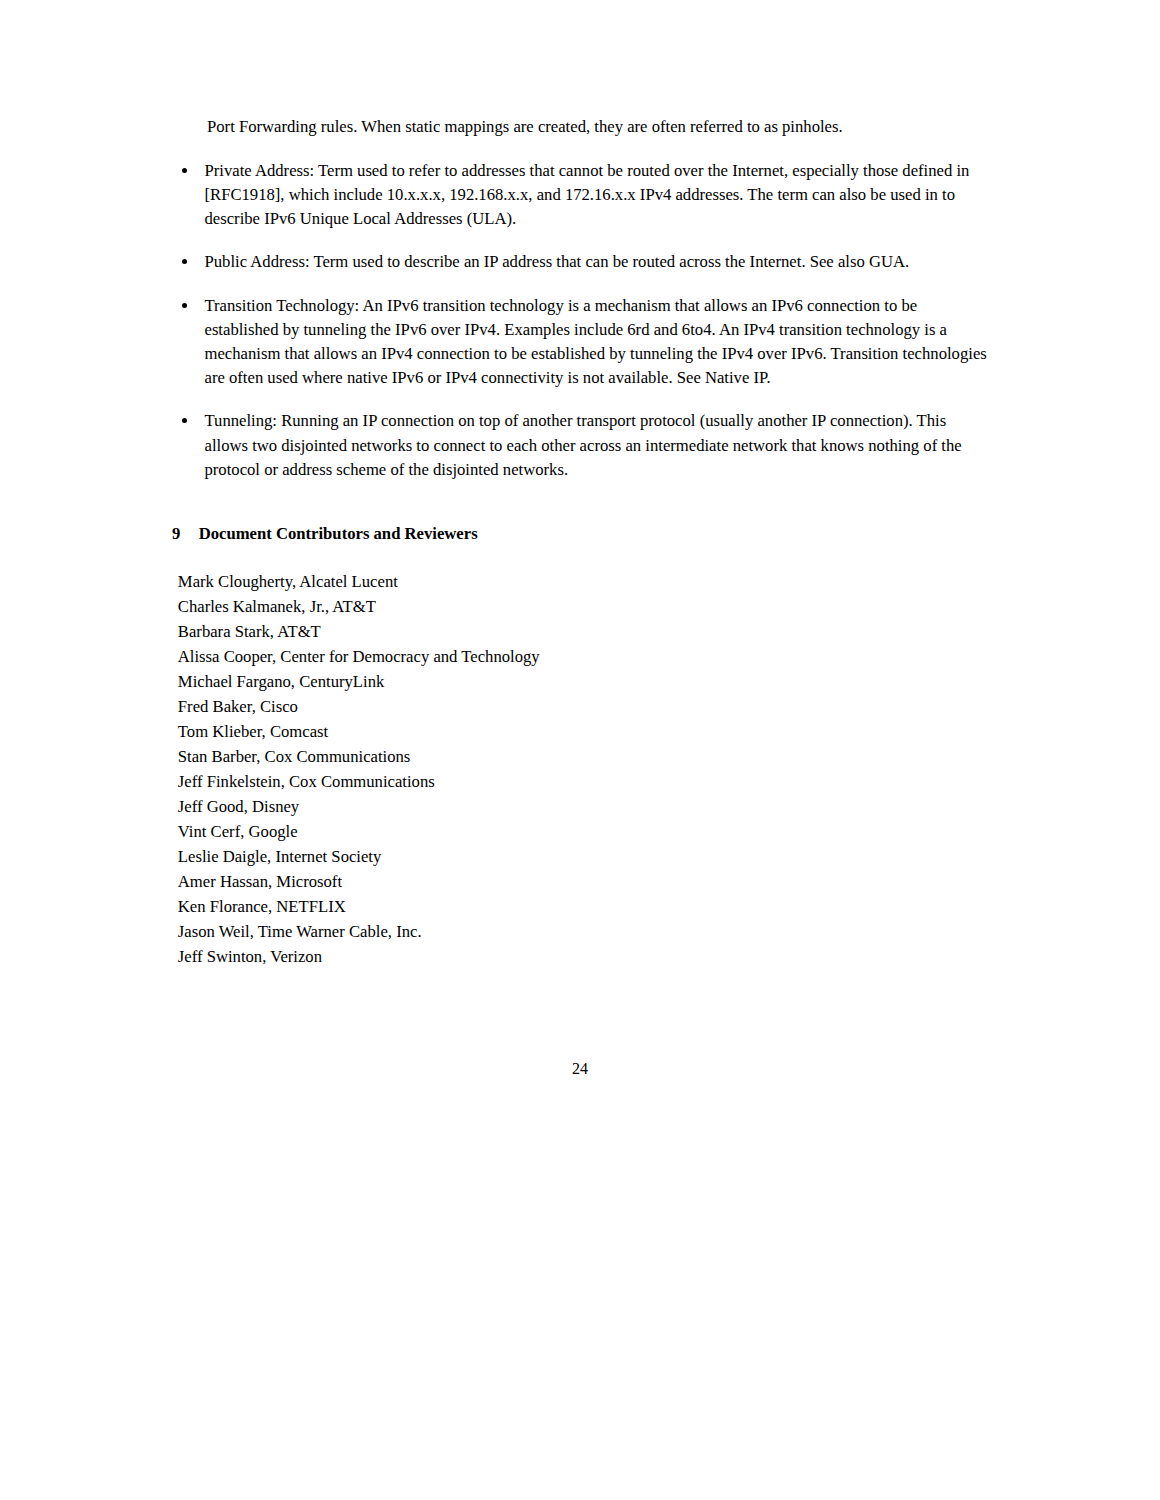Port Forwarding rules. When static mappings are created, they are often referred to as pinholes.
Private Address: Term used to refer to addresses that cannot be routed over the Internet, especially those defined in [RFC1918], which include 10.x.x.x, 192.168.x.x, and 172.16.x.x IPv4 addresses. The term can also be used in to describe IPv6 Unique Local Addresses (ULA).
Public Address: Term used to describe an IP address that can be routed across the Internet. See also GUA.
Transition Technology: An IPv6 transition technology is a mechanism that allows an IPv6 connection to be established by tunneling the IPv6 over IPv4. Examples include 6rd and 6to4. An IPv4 transition technology is a mechanism that allows an IPv4 connection to be established by tunneling the IPv4 over IPv6. Transition technologies are often used where native IPv6 or IPv4 connectivity is not available. See Native IP.
Tunneling: Running an IP connection on top of another transport protocol (usually another IP connection). This allows two disjointed networks to connect to each other across an intermediate network that knows nothing of the protocol or address scheme of the disjointed networks.
9 Document Contributors and Reviewers
Mark Clougherty, Alcatel Lucent
Charles Kalmanek, Jr., AT&T
Barbara Stark, AT&T
Alissa Cooper, Center for Democracy and Technology
Michael Fargano, CenturyLink
Fred Baker, Cisco
Tom Klieber, Comcast
Stan Barber, Cox Communications
Jeff Finkelstein, Cox Communications
Jeff Good, Disney
Vint Cerf, Google
Leslie Daigle, Internet Society
Amer Hassan, Microsoft
Ken Florance, NETFLIX
Jason Weil, Time Warner Cable, Inc.
Jeff Swinton, Verizon
24